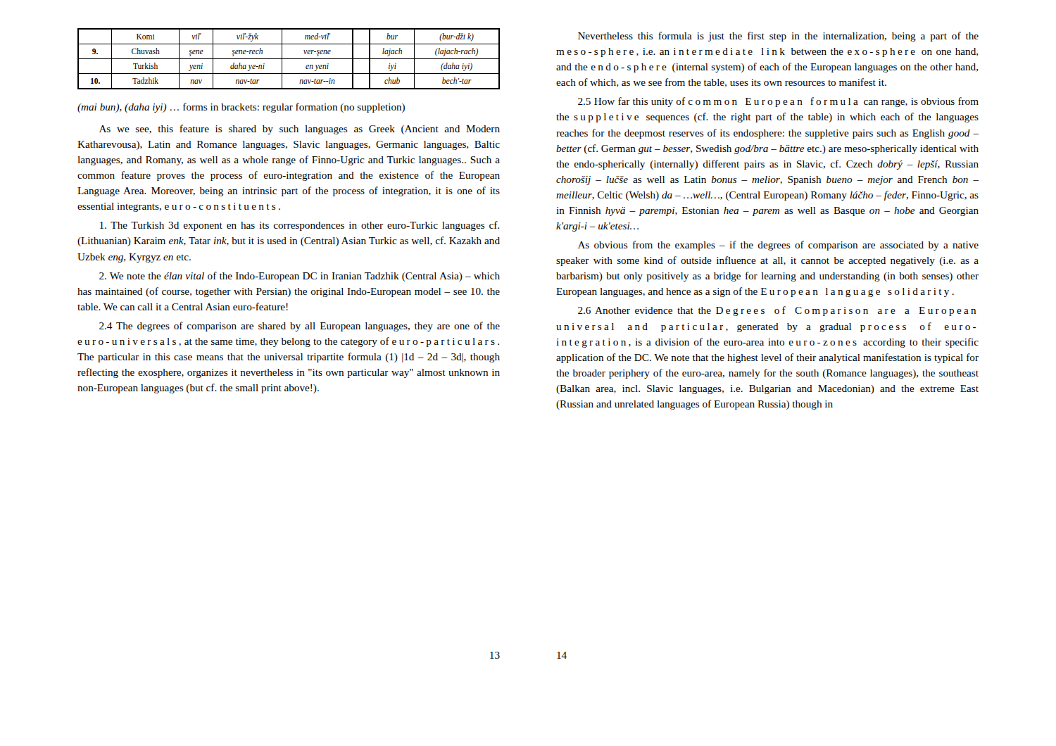| | Komi | viľ | viľ-žyk | med-viľ | | bur | (bur-dži k) |
| 9. | Chuvash | şene | şene-rech | ver-şene | | lajach | (lajach-rach) |
| | Turkish | yeni | daha ye-ni | en yeni | | iyi | (daha iyi) |
| 10. | Tadzhik | nav | nav-tar | nav-tar--in | | chub | bech'-tar |
(mai bun), (daha iyi) … forms in brackets: regular formation (no suppletion)
As we see, this feature is shared by such languages as Greek (Ancient and Modern Katharevousa), Latin and Romance languages, Slavic languages, Germanic languages, Baltic languages, and Romany, as well as a whole range of Finno-Ugric and Turkic languages.. Such a common feature proves the process of euro-integration and the existence of the European Language Area. Moreover, being an intrinsic part of the process of integration, it is one of its essential integrants, euro-constituents.
1. The Turkish 3d exponent en has its correspondences in other euro-Turkic languages cf. (Lithuanian) Karaim enk, Tatar ink, but it is used in (Central) Asian Turkic as well, cf. Kazakh and Uzbek eng, Kyrgyz en etc.
2. We note the élan vital of the Indo-European DC in Iranian Tadzhik (Central Asia) – which has maintained (of course, together with Persian) the original Indo-European model – see 10. the table. We can call it a Central Asian euro-feature!
2.4 The degrees of comparison are shared by all European languages, they are one of the euro-universals, at the same time, they belong to the category of euro-particulars. The particular in this case means that the universal tripartite formula (1) |1d – 2d – 3d|, though reflecting the exosphere, organizes it nevertheless in "its own particular way" almost unknown in non-European languages (but cf. the small print above!).
13
Nevertheless this formula is just the first step in the internalization, being a part of the meso-sphere, i.e. an intermediate link between the exo-sphere on one hand, and the endo-sphere (internal system) of each of the European languages on the other hand, each of which, as we see from the table, uses its own resources to manifest it.
2.5 How far this unity of common European formula can range, is obvious from the suppletive sequences (cf. the right part of the table) in which each of the languages reaches for the deepmost reserves of its endosphere: the suppletive pairs such as English good – better (cf. German gut – besser, Swedish god/bra – bättre etc.) are meso-spherically identical with the endo-spherically (internally) different pairs as in Slavic, cf. Czech dobrý – lepší, Russian chorošij – lučše as well as Latin bonus – melior, Spanish bueno – mejor and French bon – meilleur, Celtic (Welsh) da – …well…, (Central European) Romany láčho – feder, Finno-Ugric, as in Finnish hyvä – parempi, Estonian hea – parem as well as Basque on – hobe and Georgian k'argi-i – uk'etesi…
As obvious from the examples – if the degrees of comparison are associated by a native speaker with some kind of outside influence at all, it cannot be accepted negatively (i.e. as a barbarism) but only positively as a bridge for learning and understanding (in both senses) other European languages, and hence as a sign of the European language solidarity.
2.6 Another evidence that the Degrees of Comparison are a European universal and particular, generated by a gradual process of euro-integration, is a division of the euro-area into euro-zones according to their specific application of the DC. We note that the highest level of their analytical manifestation is typical for the broader periphery of the euro-area, namely for the south (Romance languages), the southeast (Balkan area, incl. Slavic languages, i.e. Bulgarian and Macedonian) and the extreme East (Russian and unrelated languages of European Russia) though in
14